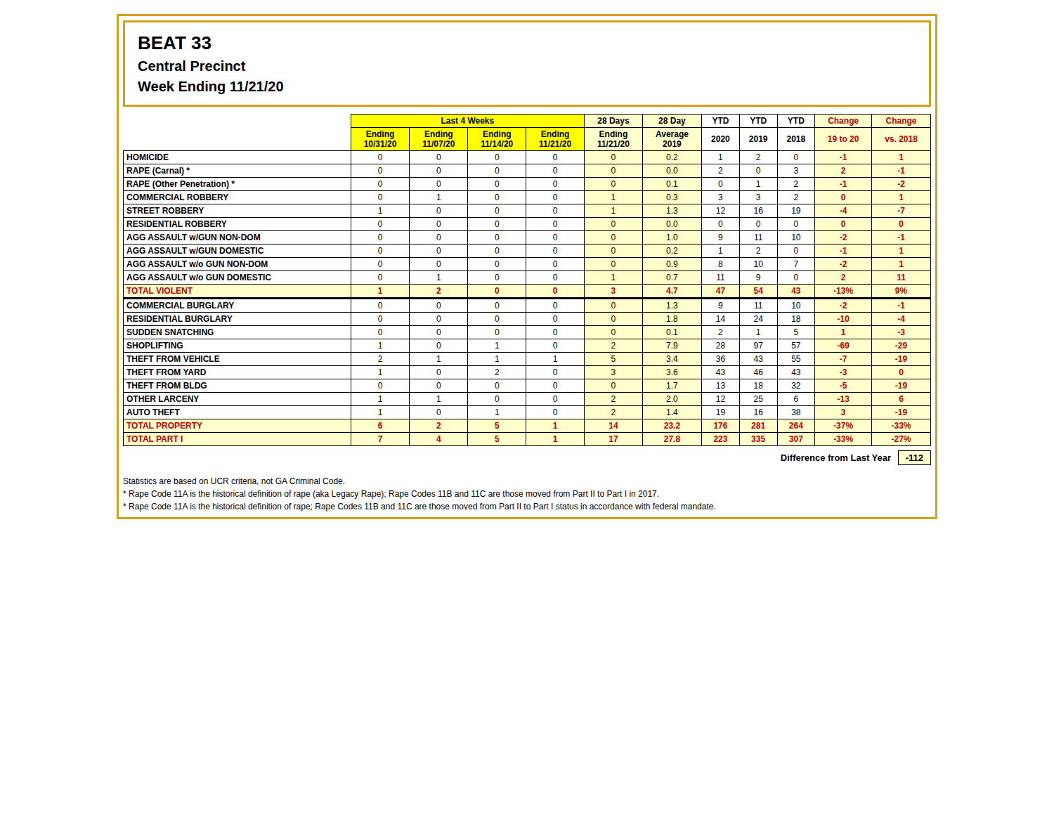BEAT 33
Central Precinct
Week Ending 11/21/20
| | Last 4 Weeks | 28 Days | 28 Day | YTD | YTD | YTD | Change | Change |
| --- | --- | --- | --- | --- | --- | --- | --- | --- |
| Ending 10/31/20 | Ending 11/07/20 | Ending 11/14/20 | Ending 11/21/20 | Ending 11/21/20 | Average 2019 | 2020 | 2019 | 2018 | 19 to 20 | vs. 2018 |
| HOMICIDE | 0 | 0 | 0 | 0 | 0 | 0.2 | 1 | 2 | 0 | -1 | 1 |
| RAPE (Carnal) * | 0 | 0 | 0 | 0 | 0 | 0.0 | 2 | 0 | 3 | 2 | -1 |
| RAPE (Other Penetration) * | 0 | 0 | 0 | 0 | 0 | 0.1 | 0 | 1 | 2 | -1 | -2 |
| COMMERCIAL ROBBERY | 0 | 1 | 0 | 0 | 1 | 0.3 | 3 | 3 | 2 | 0 | 1 |
| STREET ROBBERY | 1 | 0 | 0 | 0 | 1 | 1.3 | 12 | 16 | 19 | -4 | -7 |
| RESIDENTIAL ROBBERY | 0 | 0 | 0 | 0 | 0 | 0.0 | 0 | 0 | 0 | 0 | 0 |
| AGG ASSAULT w/GUN NON-DOM | 0 | 0 | 0 | 0 | 0 | 1.0 | 9 | 11 | 10 | -2 | -1 |
| AGG ASSAULT w/GUN DOMESTIC | 0 | 0 | 0 | 0 | 0 | 0.2 | 1 | 2 | 0 | -1 | 1 |
| AGG ASSAULT w/o GUN NON-DOM | 0 | 0 | 0 | 0 | 0 | 0.9 | 8 | 10 | 7 | -2 | 1 |
| AGG ASSAULT w/o GUN DOMESTIC | 0 | 1 | 0 | 0 | 1 | 0.7 | 11 | 9 | 0 | 2 | 11 |
| TOTAL VIOLENT | 1 | 2 | 0 | 0 | 3 | 4.7 | 47 | 54 | 43 | -13% | 9% |
| COMMERCIAL BURGLARY | 0 | 0 | 0 | 0 | 0 | 1.3 | 9 | 11 | 10 | -2 | -1 |
| RESIDENTIAL BURGLARY | 0 | 0 | 0 | 0 | 0 | 1.8 | 14 | 24 | 18 | -10 | -4 |
| SUDDEN SNATCHING | 0 | 0 | 0 | 0 | 0 | 0.1 | 2 | 1 | 5 | 1 | -3 |
| SHOPLIFTING | 1 | 0 | 1 | 0 | 2 | 7.9 | 28 | 97 | 57 | -69 | -29 |
| THEFT FROM VEHICLE | 2 | 1 | 1 | 1 | 5 | 3.4 | 36 | 43 | 55 | -7 | -19 |
| THEFT FROM YARD | 1 | 0 | 2 | 0 | 3 | 3.6 | 43 | 46 | 43 | -3 | 0 |
| THEFT FROM BLDG | 0 | 0 | 0 | 0 | 0 | 1.7 | 13 | 18 | 32 | -5 | -19 |
| OTHER LARCENY | 1 | 1 | 0 | 0 | 2 | 2.0 | 12 | 25 | 6 | -13 | 6 |
| AUTO THEFT | 1 | 0 | 1 | 0 | 2 | 1.4 | 19 | 16 | 38 | 3 | -19 |
| TOTAL PROPERTY | 6 | 2 | 5 | 1 | 14 | 23.2 | 176 | 281 | 264 | -37% | -33% |
| TOTAL PART I | 7 | 4 | 5 | 1 | 17 | 27.8 | 223 | 335 | 307 | -33% | -27% |
Difference from Last Year -112
Statistics are based on UCR criteria, not GA Criminal Code.
* Rape Code 11A is the historical definition of rape (aka Legacy Rape); Rape Codes 11B and 11C are those moved from Part II to Part I in 2017.
* Rape Code 11A is the historical definition of rape; Rape Codes 11B and 11C are those moved from Part II to Part I status in accordance with federal mandate.